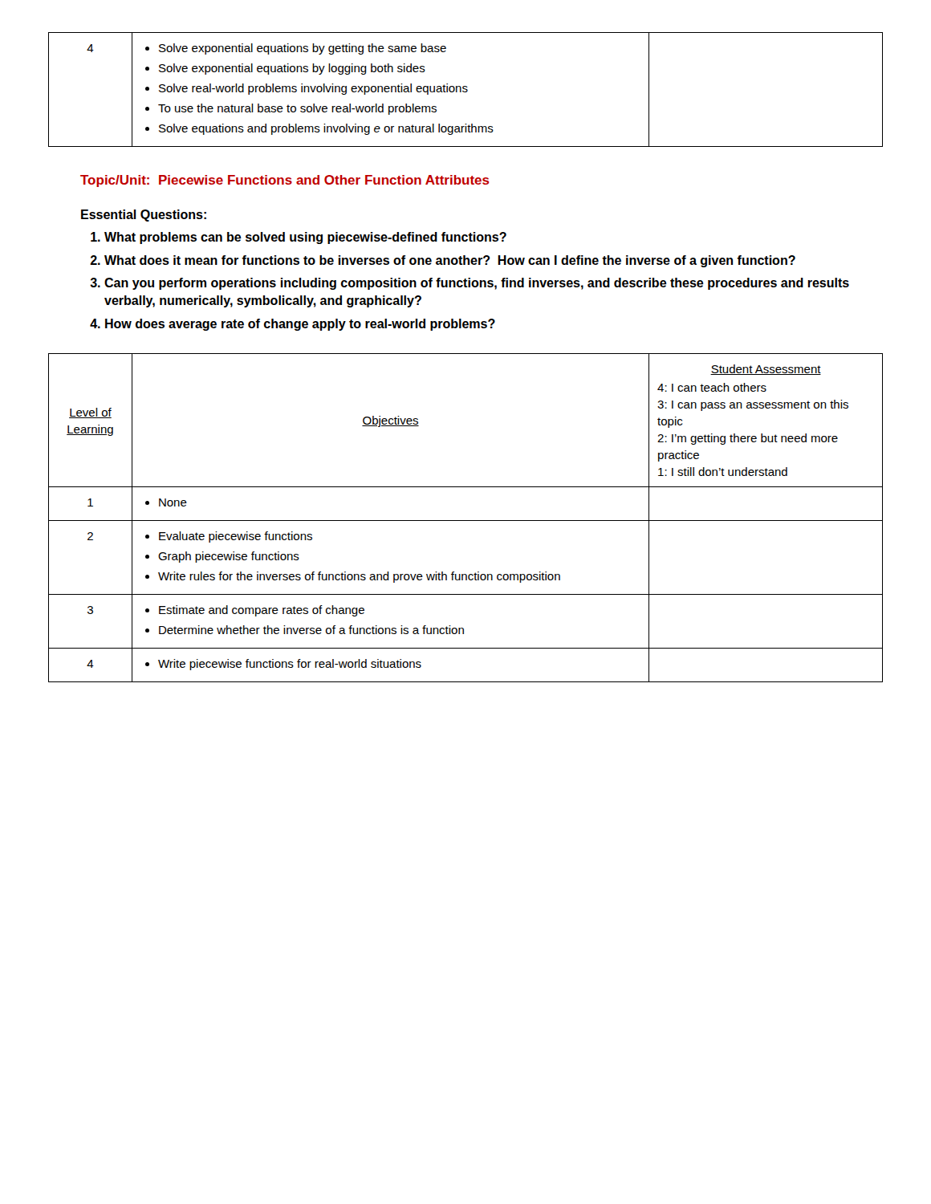| 4 | Solve exponential equations by getting the same base Solve exponential equations by logging both sides Solve real-world problems involving exponential equations To use the natural base to solve real-world problems Solve equations and problems involving e or natural logarithms | |
Topic/Unit: Piecewise Functions and Other Function Attributes
Essential Questions:
What problems can be solved using piecewise-defined functions?
What does it mean for functions to be inverses of one another? How can I define the inverse of a given function?
Can you perform operations including composition of functions, find inverses, and describe these procedures and results verbally, numerically, symbolically, and graphically?
How does average rate of change apply to real-world problems?
| Level of Learning | Objectives | Student Assessment 4: I can teach others 3: I can pass an assessment on this topic 2: I’m getting there but need more practice 1: I still don’t understand |
| 1 | None | |
| 2 | Evaluate piecewise functions Graph piecewise functions Write rules for the inverses of functions and prove with function composition | |
| 3 | Estimate and compare rates of change Determine whether the inverse of a functions is a function | |
| 4 | Write piecewise functions for real-world situations | |